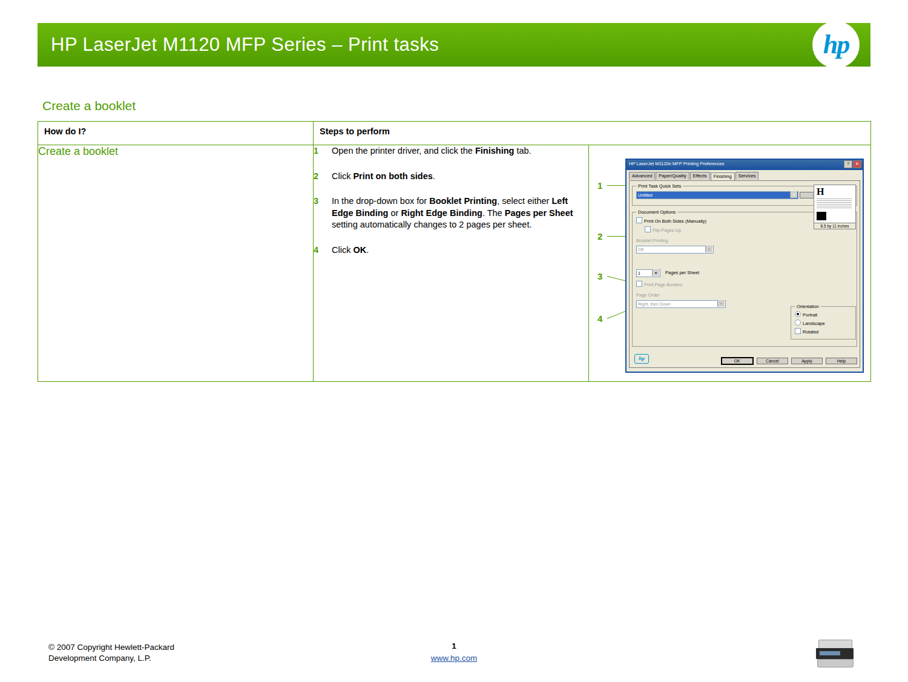HP LaserJet M1120 MFP Series – Print tasks
hp
Create a booklet
| How do I? | Steps to perform |
| --- | --- |
| Create a booklet | 1 Open the printer driver, and click the Finishing tab. 2 Click Print on both sides . 3 In the drop-down box for Booklet Printing , select either Left Edge Binding or Right Edge Binding . The Pages per Sheet setting automatically changes to 2 pages per sheet. 4 Click OK . | 1 2 3 4 HP LaserJet M1120n MFP Printing Preferences ? ✕ Advanced Paper/Quality Effects Finishing Services Print Task Quick Sets Untitled Save Document Options Print On Both Sides (Manually) Flip Pages Up Booklet Printing Off 1 Pages per Sheet Print Page Borders Page Order Right, then Down H 8.5 by 11 inches Orientation Portrait Landscape Rotated hp OK Cancel Apply Help |
© 2007 Copyright Hewlett-Packard
Development Company, L.P.
1 www.hp.com